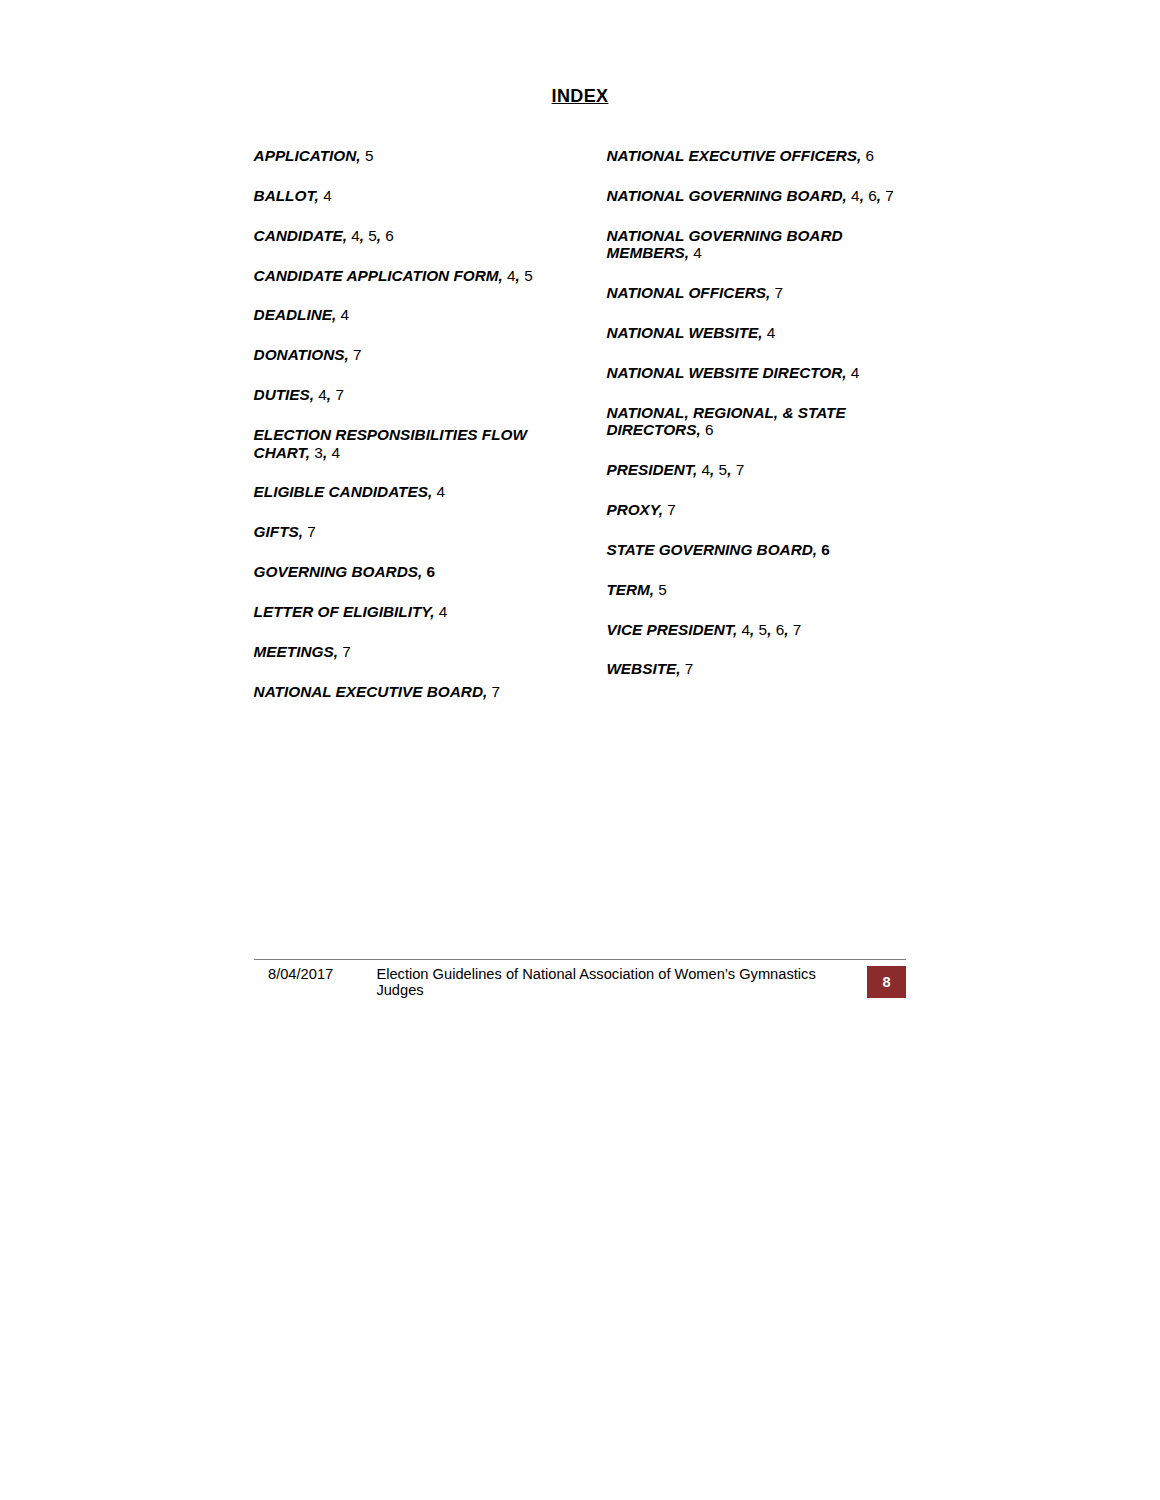INDEX
APPLICATION, 5
BALLOT, 4
CANDIDATE, 4, 5, 6
CANDIDATE APPLICATION FORM, 4, 5
DEADLINE, 4
DONATIONS, 7
DUTIES, 4, 7
ELECTION RESPONSIBILITIES FLOW CHART, 3, 4
ELIGIBLE CANDIDATES, 4
GIFTS, 7
GOVERNING BOARDS, 6
LETTER OF ELIGIBILITY, 4
MEETINGS, 7
NATIONAL EXECUTIVE BOARD, 7
NATIONAL EXECUTIVE OFFICERS, 6
NATIONAL GOVERNING BOARD, 4, 6, 7
NATIONAL GOVERNING BOARD MEMBERS, 4
NATIONAL OFFICERS, 7
NATIONAL WEBSITE, 4
NATIONAL WEBSITE DIRECTOR, 4
NATIONAL, REGIONAL, & STATE DIRECTORS, 6
PRESIDENT, 4, 5, 7
PROXY, 7
STATE GOVERNING BOARD, 6
TERM, 5
VICE PRESIDENT, 4, 5, 6, 7
WEBSITE, 7
8/04/2017
Election Guidelines of National Association of Women’s Gymnastics Judges
8